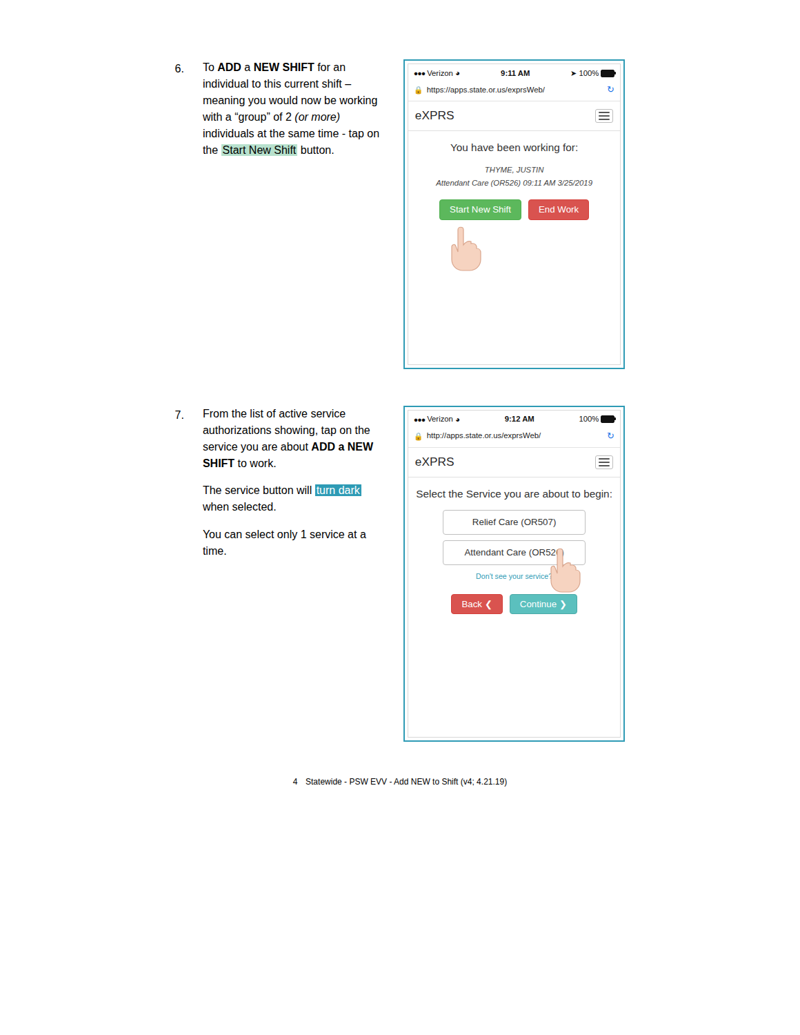6.
To ADD a NEW SHIFT for an individual to this current shift – meaning you would now be working with a “group” of 2 (or more) individuals at the same time - tap on the Start New Shift button.
●●●Verizon◕
9:11 AM
➤100%
🔒 https://apps.state.or.us/exprsWeb/ ↻
eXPRS
You have been working for:
THYME, JUSTIN
Attendant Care (OR526) 09:11 AM 3/25/2019
Start New Shift End Work
7.
From the list of active service authorizations showing, tap on the service you are about ADD a NEW SHIFT to work.
The service button will turn dark when selected.
You can select only 1 service at a time.
●●●Verizon◕
9:12 AM
100%
🔒 http://apps.state.or.us/exprsWeb/ ↻
eXPRS
Select the Service you are about to begin:
Relief Care (OR507)
Attendant Care (OR526)
Don't see your service?
Back ❮ Continue ❯
4 Statewide - PSW EVV - Add NEW to Shift (v4; 4.21.19)